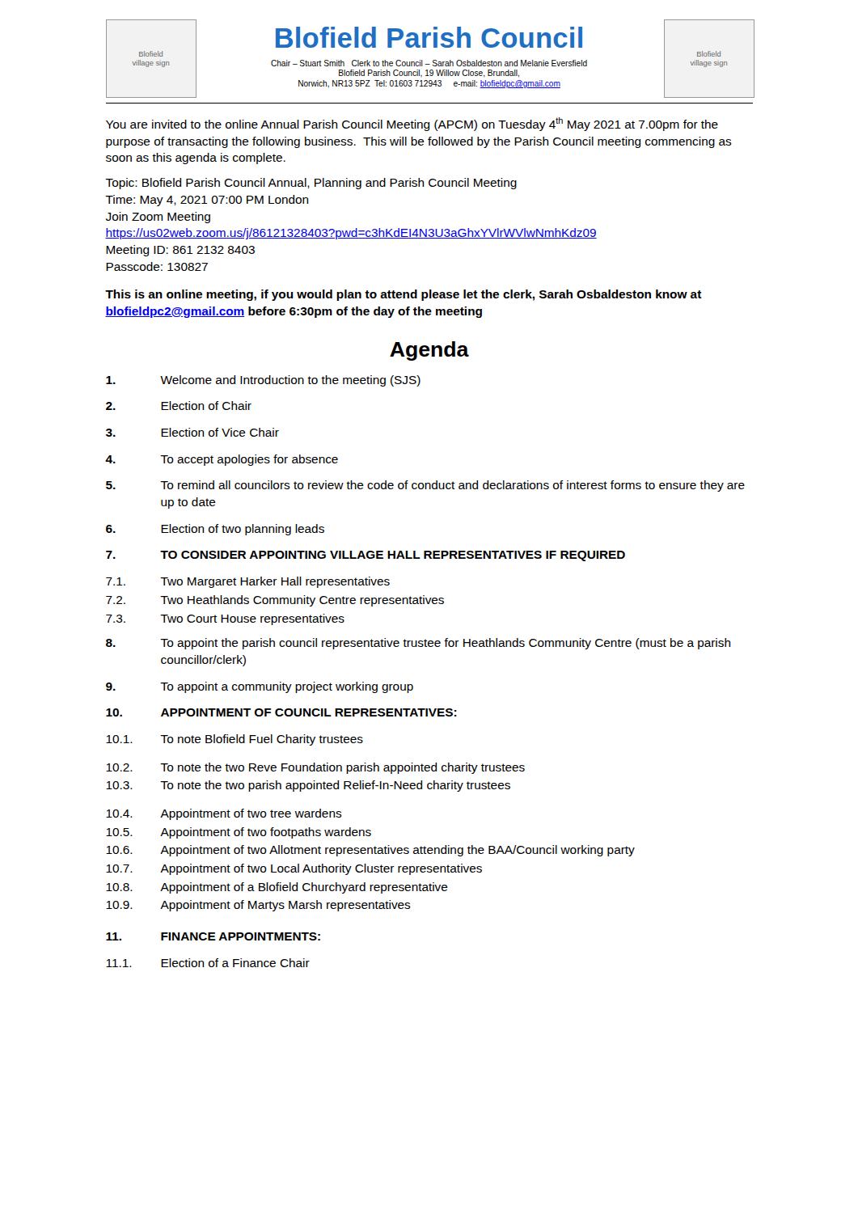Blofield
village sign
Blofield Parish Council
Chair – Stuart Smith Clerk to the Council – Sarah Osbaldeston and Melanie Eversfield
Blofield Parish Council, 19 Willow Close, Brundall,
Norwich, NR13 5PZ Tel: 01603 712943 e-mail: blofieldpc@gmail.com
Blofield
village sign
You are invited to the online Annual Parish Council Meeting (APCM) on Tuesday 4th May 2021 at 7.00pm for the purpose of transacting the following business. This will be followed by the Parish Council meeting commencing as soon as this agenda is complete.
Topic: Blofield Parish Council Annual, Planning and Parish Council Meeting
Time: May 4, 2021 07:00 PM London
Join Zoom Meeting
https://us02web.zoom.us/j/86121328403?pwd=c3hKdEI4N3U3aGhxYVlrWVlwNmhKdz09
Meeting ID: 861 2132 8403
Passcode: 130827
This is an online meeting, if you would plan to attend please let the clerk, Sarah Osbaldeston know at blofieldpc2@gmail.com before 6:30pm of the day of the meeting
Agenda
1. Welcome and Introduction to the meeting (SJS)
2. Election of Chair
3. Election of Vice Chair
4. To accept apologies for absence
5. To remind all councilors to review the code of conduct and declarations of interest forms to ensure they are up to date
6. Election of two planning leads
7. To consider appointing village hall representatives if required
7.1. Two Margaret Harker Hall representatives
7.2. Two Heathlands Community Centre representatives
7.3. Two Court House representatives
8. To appoint the parish council representative trustee for Heathlands Community Centre (must be a parish councillor/clerk)
9. To appoint a community project working group
10. Appointment of council representatives:
10.1. To note Blofield Fuel Charity trustees
10.2. To note the two Reve Foundation parish appointed charity trustees
10.3. To note the two parish appointed Relief-In-Need charity trustees
10.4. Appointment of two tree wardens
10.5. Appointment of two footpaths wardens
10.6. Appointment of two Allotment representatives attending the BAA/Council working party
10.7. Appointment of two Local Authority Cluster representatives
10.8. Appointment of a Blofield Churchyard representative
10.9. Appointment of Martys Marsh representatives
11. Finance appointments:
11.1. Election of a Finance Chair